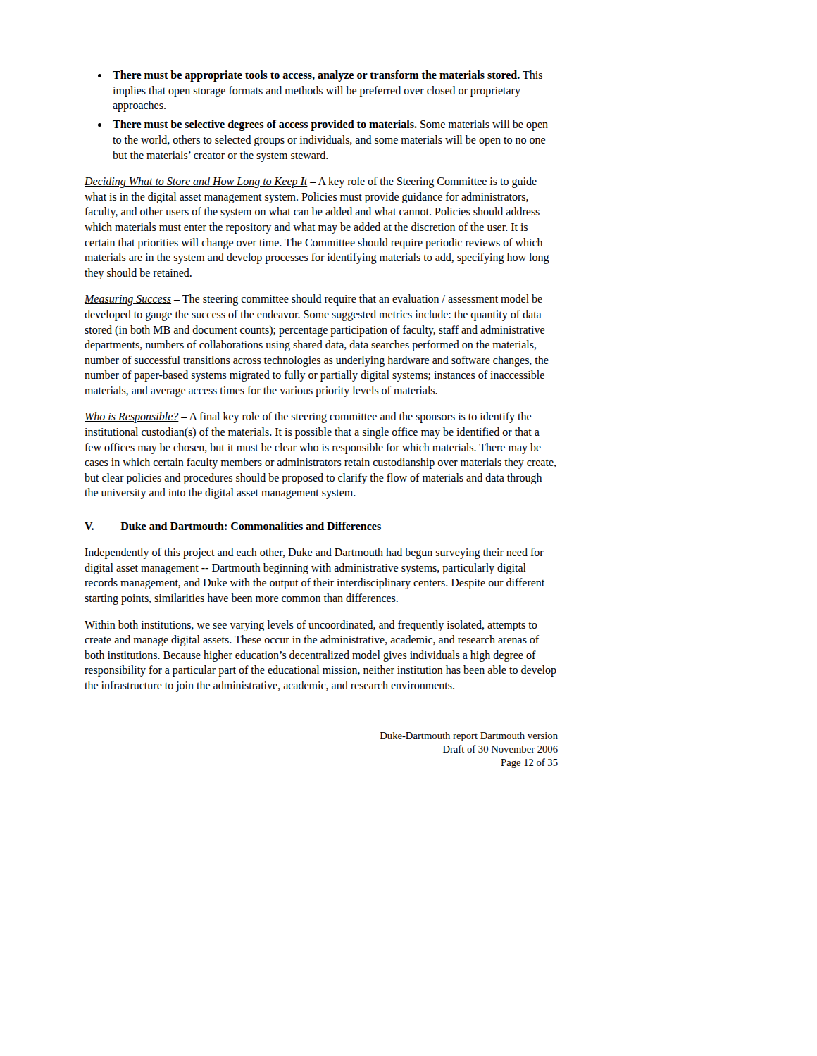There must be appropriate tools to access, analyze or transform the materials stored. This implies that open storage formats and methods will be preferred over closed or proprietary approaches.
There must be selective degrees of access provided to materials. Some materials will be open to the world, others to selected groups or individuals, and some materials will be open to no one but the materials’ creator or the system steward.
Deciding What to Store and How Long to Keep It – A key role of the Steering Committee is to guide what is in the digital asset management system. Policies must provide guidance for administrators, faculty, and other users of the system on what can be added and what cannot. Policies should address which materials must enter the repository and what may be added at the discretion of the user. It is certain that priorities will change over time. The Committee should require periodic reviews of which materials are in the system and develop processes for identifying materials to add, specifying how long they should be retained.
Measuring Success – The steering committee should require that an evaluation / assessment model be developed to gauge the success of the endeavor. Some suggested metrics include: the quantity of data stored (in both MB and document counts); percentage participation of faculty, staff and administrative departments, numbers of collaborations using shared data, data searches performed on the materials, number of successful transitions across technologies as underlying hardware and software changes, the number of paper-based systems migrated to fully or partially digital systems; instances of inaccessible materials, and average access times for the various priority levels of materials.
Who is Responsible? – A final key role of the steering committee and the sponsors is to identify the institutional custodian(s) of the materials. It is possible that a single office may be identified or that a few offices may be chosen, but it must be clear who is responsible for which materials. There may be cases in which certain faculty members or administrators retain custodianship over materials they create, but clear policies and procedures should be proposed to clarify the flow of materials and data through the university and into the digital asset management system.
V. Duke and Dartmouth: Commonalities and Differences
Independently of this project and each other, Duke and Dartmouth had begun surveying their need for digital asset management -- Dartmouth beginning with administrative systems, particularly digital records management, and Duke with the output of their interdisciplinary centers. Despite our different starting points, similarities have been more common than differences.
Within both institutions, we see varying levels of uncoordinated, and frequently isolated, attempts to create and manage digital assets. These occur in the administrative, academic, and research arenas of both institutions. Because higher education’s decentralized model gives individuals a high degree of responsibility for a particular part of the educational mission, neither institution has been able to develop the infrastructure to join the administrative, academic, and research environments.
Duke-Dartmouth report Dartmouth version
Draft of 30 November 2006
Page 12 of 35